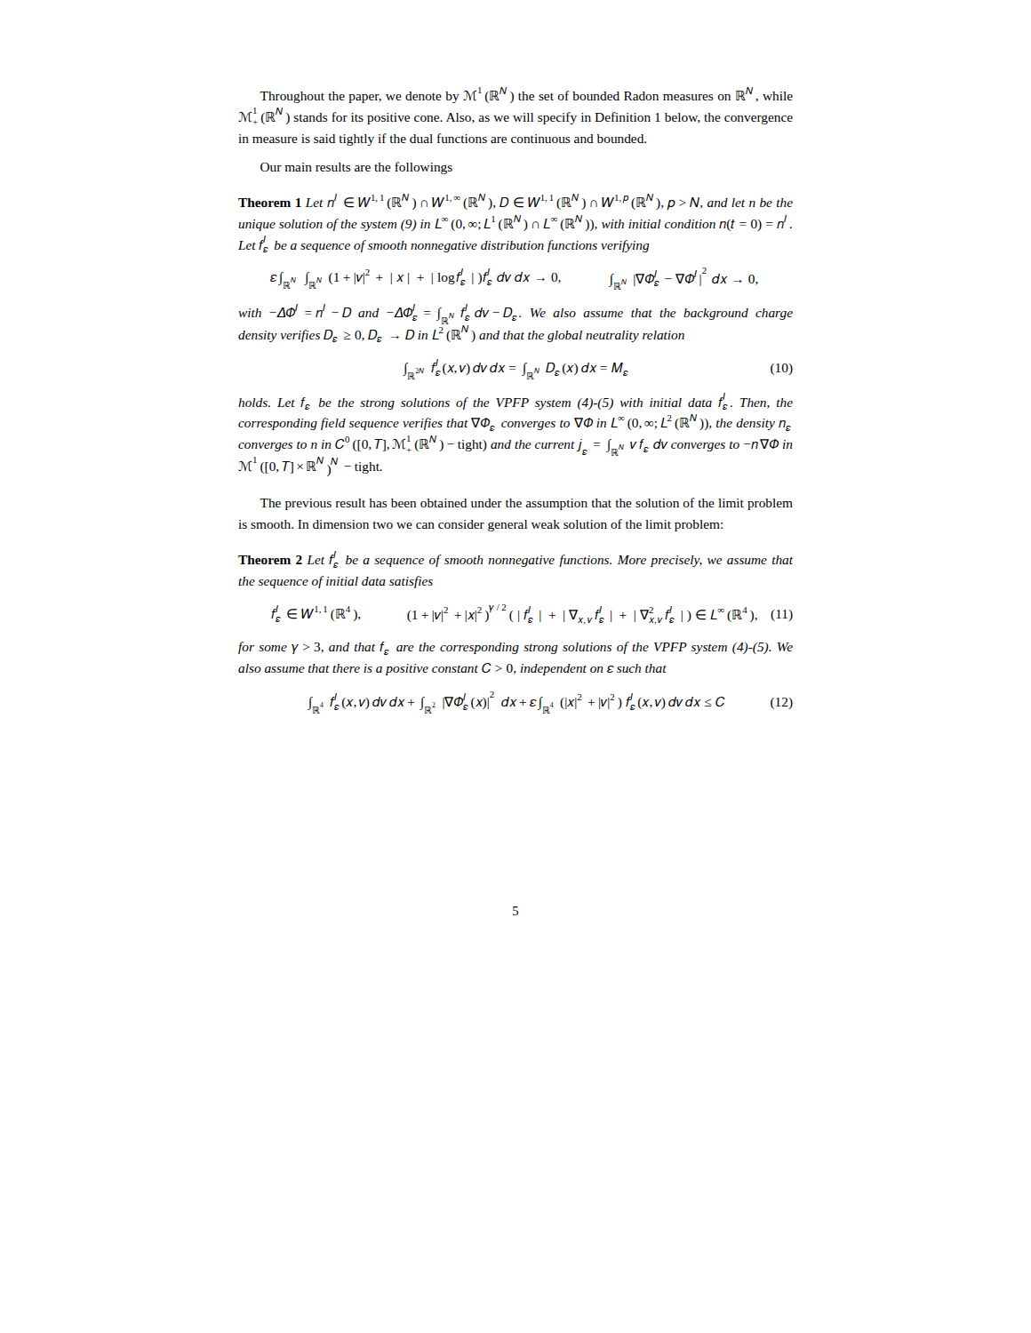Throughout the paper, we denote by ℳ1(ℝN) the set of bounded Radon measures on ℝN, while ℳ+1(ℝN) stands for its positive cone. Also, as we will specify in Definition 1 below, the convergence in measure is said tightly if the dual functions are continuous and bounded.
Our main results are the followings
Theorem 1 Let nI∈W1,1(ℝN)∩W1,∞(ℝN), D∈W1,1(ℝN)∩W1,p(ℝN), p>N, and let n be the unique solution of the system (9) in L∞(0,∞;L1(ℝN)∩L∞(ℝN)), with initial condition n(t=0)=nI. Let fεI be a sequence of smooth nonnegative distribution functions verifying
ε ∫ℝN ∫ℝN (1+|v|2+|x|+|logfεI|) fεI dvdx →0, ∫ℝN |∇ΦεI−∇ΦI|2 dx→0,
with −ΔΦI=nI−D and −ΔΦεI=∫ℝNfεIdv−Dε. We also assume that the background charge density verifies Dε≥0, Dε→D in L2(ℝN) and that the global neutrality relation
∫ℝ2N fεI(x,v) dvdx = ∫ℝN Dε(x)dx =Mε (10)
holds. Let fε be the strong solutions of the VPFP system (4)-(5) with initial data fεI. Then, the corresponding field sequence verifies that ∇Φε converges to ∇Φ in L∞(0,∞;L2(ℝN)), the density nε converges to n in C0([0,T],ℳ+1(ℝN)−tight) and the current jε=∫ℝNvfεdv converges to −n∇Φ in ℳ1([0,T]×ℝN)N−tight.
The previous result has been obtained under the assumption that the solution of the limit problem is smooth. In dimension two we can consider general weak solution of the limit problem:
Theorem 2 Let fεI be a sequence of smooth nonnegative functions. More precisely, we assume that the sequence of initial data satisfies
fεI∈W1,1(ℝ4), (1+|v|2+|x|2)γ/2 (|fεI|+|∇x,vfεI|+|∇x,v2fεI|) ∈L∞(ℝ4),
(11)
for some γ>3, and that fε are the corresponding strong solutions of the VPFP system (4)-(5). We also assume that there is a positive constant C>0, independent on ε such that
∫ℝ4 fεI(x,v)dvdx + ∫ℝ2 |∇ΦεI(x)|2 dx +ε ∫ℝ4 (|x|2+|v|2) fεI(x,v)dvdx ≤C (12)
5